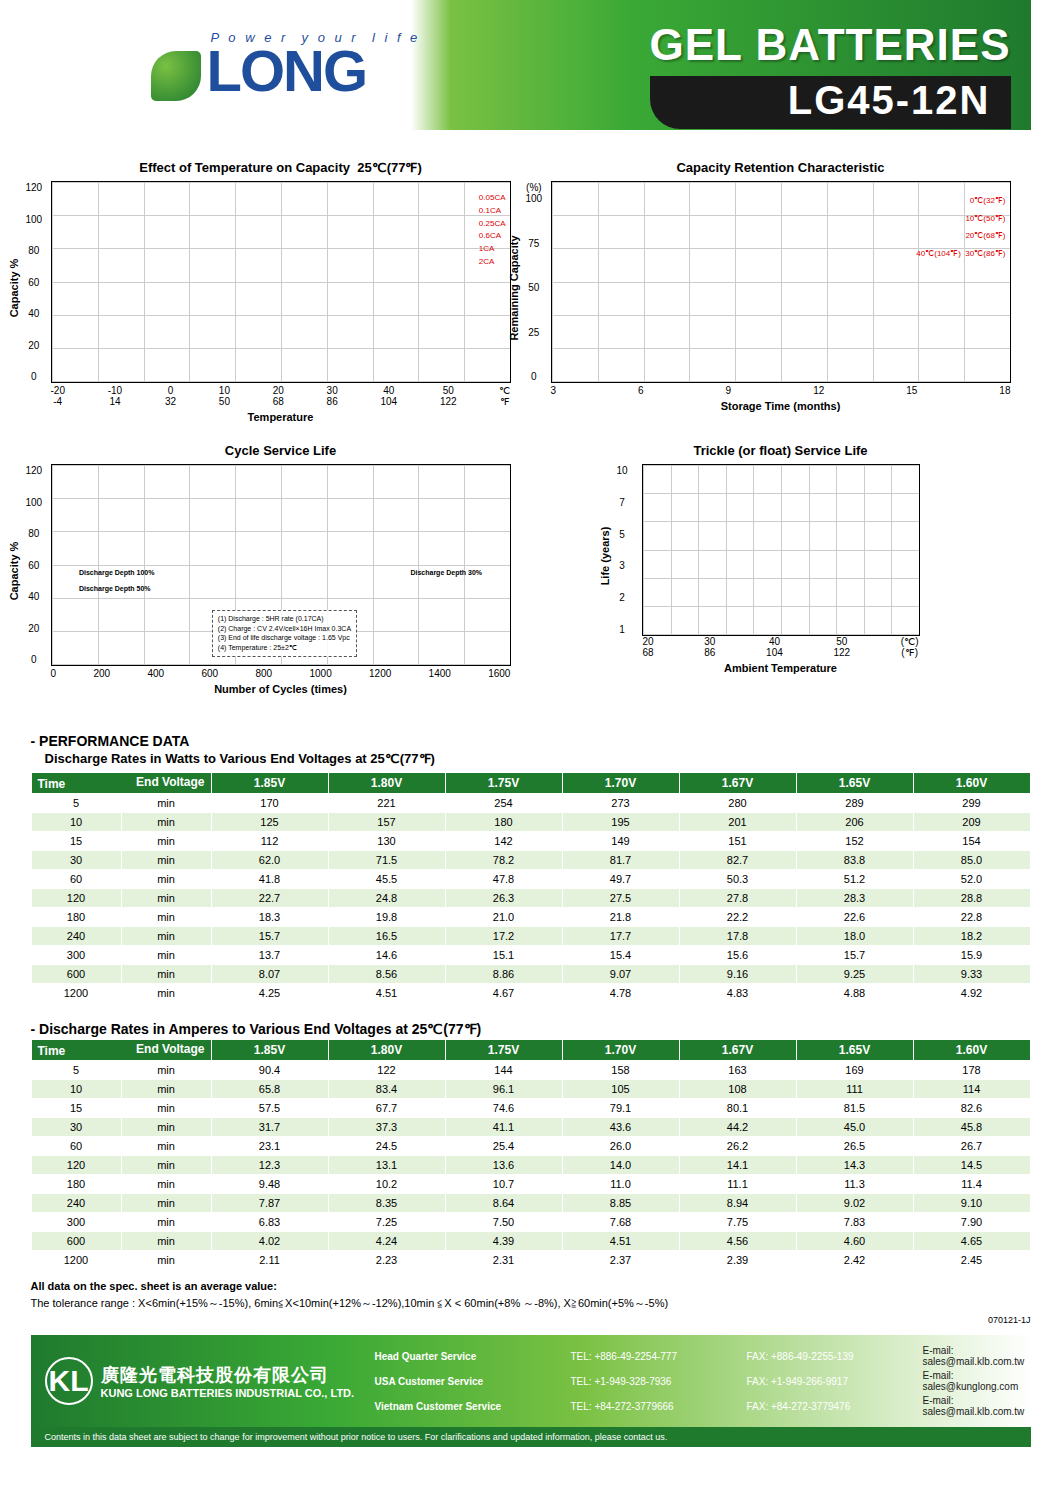P o w e r y o u r l i f e
LONG
GEL BATTERIES
LG45-12N
Effect of Temperature on Capacity 25℃(77℉)
Capacity %
120100806040200
0.05CA
0.1CA
0.25CA
0.6CA
1CA
2CA
-20
-4-10
140
3210
5020
6830
8640
10450
122℃
℉
Temperature
Capacity Retention Characteristic
Remaining Capacity
(%)
1007550250
0℃(32℉)
10℃(50℉)
20℃(68℉)
40℃(104℉) 30℃(86℉)
369121518
Storage Time (months)
Cycle Service Life
Capacity %
120100806040200
Discharge Depth 100%
Discharge Depth 50%
Discharge Depth 30%
(1) Discharge : 5HR rate (0.17CA)
(2) Charge : CV 2.4V/cell×16H Imax 0.3CA
(3) End of life discharge voltage : 1.65 Vpc
(4) Temperature : 25±2℃
02004006008001000120014001600
Number of Cycles (times)
Trickle (or float) Service Life
Life (years)
1075321
20
6830
8640
10450
122(℃)
(℉)
Ambient Temperature
- PERFORMANCE DATA
Discharge Rates in Watts to Various End Voltages at 25℃(77℉)
| End Voltage Time | 1.85V | 1.80V | 1.75V | 1.70V | 1.67V | 1.65V | 1.60V |
| --- | --- | --- | --- | --- | --- | --- | --- |
| 5 | min | 170 | 221 | 254 | 273 | 280 | 289 | 299 |
| 10 | min | 125 | 157 | 180 | 195 | 201 | 206 | 209 |
| 15 | min | 112 | 130 | 142 | 149 | 151 | 152 | 154 |
| 30 | min | 62.0 | 71.5 | 78.2 | 81.7 | 82.7 | 83.8 | 85.0 |
| 60 | min | 41.8 | 45.5 | 47.8 | 49.7 | 50.3 | 51.2 | 52.0 |
| 120 | min | 22.7 | 24.8 | 26.3 | 27.5 | 27.8 | 28.3 | 28.8 |
| 180 | min | 18.3 | 19.8 | 21.0 | 21.8 | 22.2 | 22.6 | 22.8 |
| 240 | min | 15.7 | 16.5 | 17.2 | 17.7 | 17.8 | 18.0 | 18.2 |
| 300 | min | 13.7 | 14.6 | 15.1 | 15.4 | 15.6 | 15.7 | 15.9 |
| 600 | min | 8.07 | 8.56 | 8.86 | 9.07 | 9.16 | 9.25 | 9.33 |
| 1200 | min | 4.25 | 4.51 | 4.67 | 4.78 | 4.83 | 4.88 | 4.92 |
- Discharge Rates in Amperes to Various End Voltages at 25℃(77℉)
| End Voltage Time | 1.85V | 1.80V | 1.75V | 1.70V | 1.67V | 1.65V | 1.60V |
| --- | --- | --- | --- | --- | --- | --- | --- |
| 5 | min | 90.4 | 122 | 144 | 158 | 163 | 169 | 178 |
| 10 | min | 65.8 | 83.4 | 96.1 | 105 | 108 | 111 | 114 |
| 15 | min | 57.5 | 67.7 | 74.6 | 79.1 | 80.1 | 81.5 | 82.6 |
| 30 | min | 31.7 | 37.3 | 41.1 | 43.6 | 44.2 | 45.0 | 45.8 |
| 60 | min | 23.1 | 24.5 | 25.4 | 26.0 | 26.2 | 26.5 | 26.7 |
| 120 | min | 12.3 | 13.1 | 13.6 | 14.0 | 14.1 | 14.3 | 14.5 |
| 180 | min | 9.48 | 10.2 | 10.7 | 11.0 | 11.1 | 11.3 | 11.4 |
| 240 | min | 7.87 | 8.35 | 8.64 | 8.85 | 8.94 | 9.02 | 9.10 |
| 300 | min | 6.83 | 7.25 | 7.50 | 7.68 | 7.75 | 7.83 | 7.90 |
| 600 | min | 4.02 | 4.24 | 4.39 | 4.51 | 4.56 | 4.60 | 4.65 |
| 1200 | min | 2.11 | 2.23 | 2.31 | 2.37 | 2.39 | 2.42 | 2.45 |
All data on the spec. sheet is an average value:
The tolerance range : X<6min(+15%～-15%), 6min≦X<10min(+12%～-12%),10min ≦X < 60min(+8% ～-8%), X≧60min(+5%～-5%)
070121-1J
KL
廣隆光電科技股份有限公司
KUNG LONG BATTERIES INDUSTRIAL CO., LTD.
Head Quarter Service
TEL: +886-49-2254-777
FAX: +886-49-2255-139
E-mail: sales@mail.klb.com.tw
USA Customer Service
TEL: +1-949-328-7936
FAX: +1-949-266-9917
E-mail: sales@kunglong.com
Vietnam Customer Service
TEL: +84-272-3779666
FAX: +84-272-3779476
E-mail: sales@mail.klb.com.tw
Contents in this data sheet are subject to change for improvement without prior notice to users. For clarifications and updated information, please contact us.